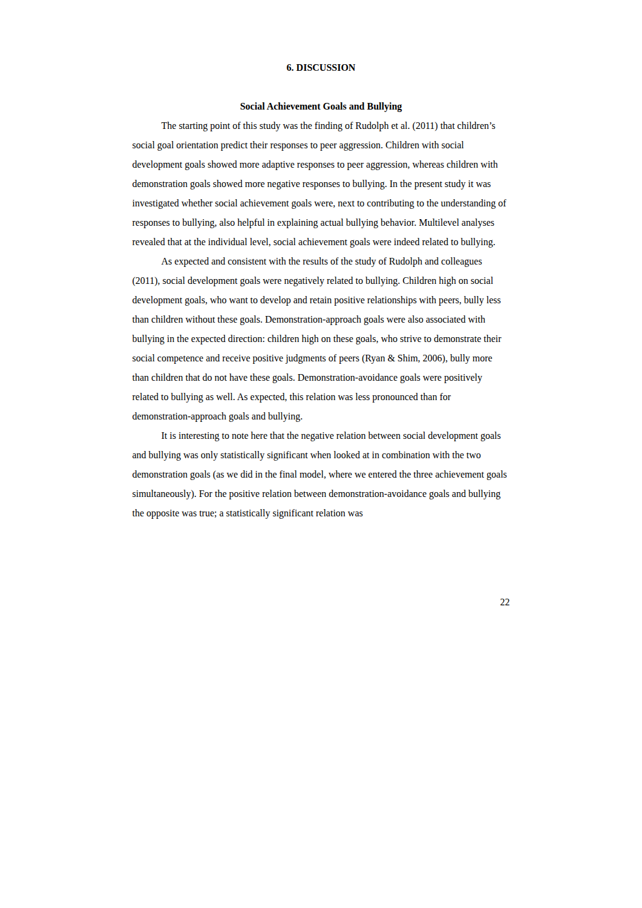6. DISCUSSION
Social Achievement Goals and Bullying
The starting point of this study was the finding of Rudolph et al. (2011) that children’s social goal orientation predict their responses to peer aggression. Children with social development goals showed more adaptive responses to peer aggression, whereas children with demonstration goals showed more negative responses to bullying. In the present study it was investigated whether social achievement goals were, next to contributing to the understanding of responses to bullying, also helpful in explaining actual bullying behavior. Multilevel analyses revealed that at the individual level, social achievement goals were indeed related to bullying.
As expected and consistent with the results of the study of Rudolph and colleagues (2011), social development goals were negatively related to bullying. Children high on social development goals, who want to develop and retain positive relationships with peers, bully less than children without these goals. Demonstration-approach goals were also associated with bullying in the expected direction: children high on these goals, who strive to demonstrate their social competence and receive positive judgments of peers (Ryan & Shim, 2006), bully more than children that do not have these goals. Demonstration-avoidance goals were positively related to bullying as well. As expected, this relation was less pronounced than for demonstration-approach goals and bullying.
It is interesting to note here that the negative relation between social development goals and bullying was only statistically significant when looked at in combination with the two demonstration goals (as we did in the final model, where we entered the three achievement goals simultaneously). For the positive relation between demonstration-avoidance goals and bullying the opposite was true; a statistically significant relation was
22